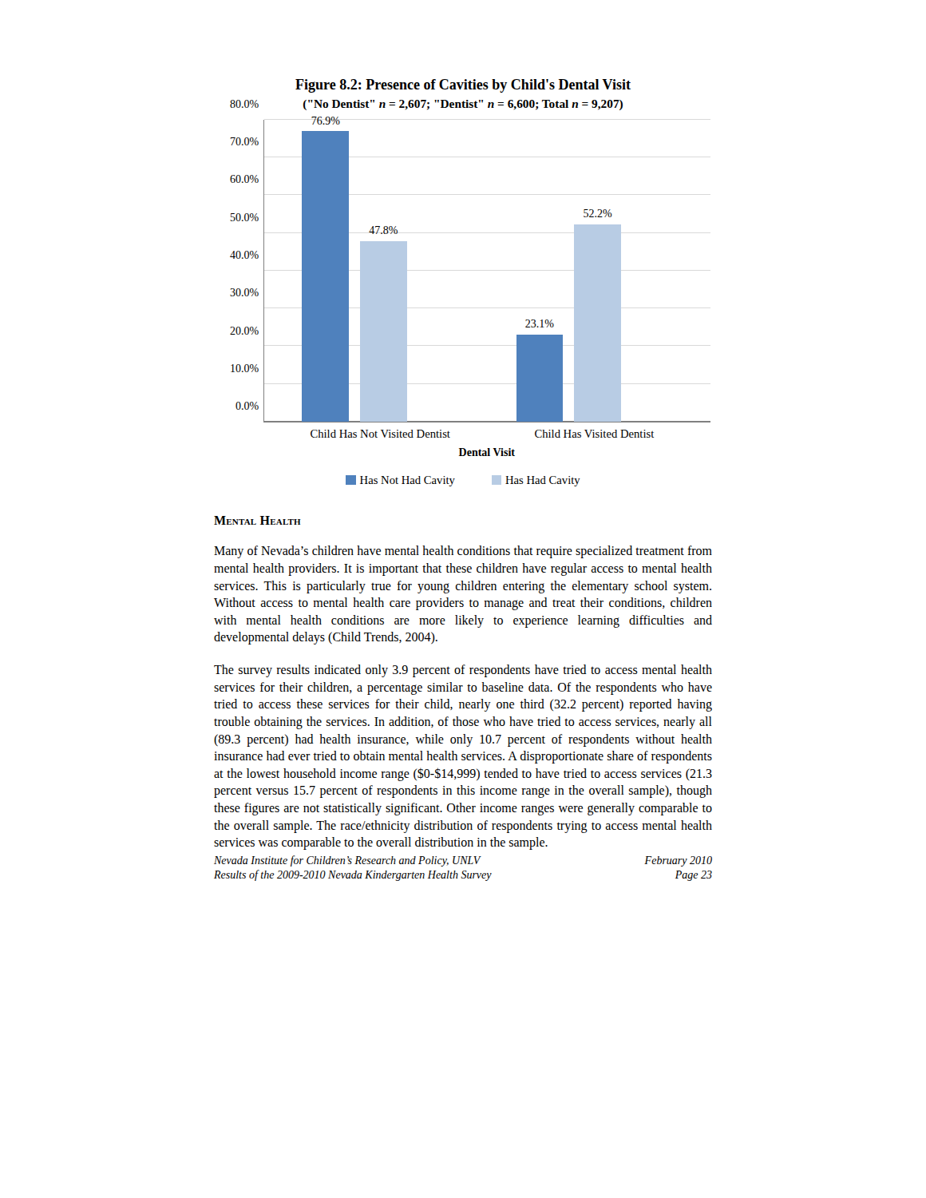Figure 8.2: Presence of Cavities by Child's Dental Visit
("No Dentist" n = 2,607; "Dentist" n = 6,600; Total n = 9,207)
0.0%
10.0%
20.0%
30.0%
40.0%
50.0%
60.0%
70.0%
80.0%
76.9%
47.8%
Child Has Not Visited Dentist
23.1%
52.2%
Child Has Visited Dentist
Dental Visit
Has Not Had Cavity Has Had Cavity
Mental Health
Many of Nevada’s children have mental health conditions that require specialized treatment from mental health providers. It is important that these children have regular access to mental health services. This is particularly true for young children entering the elementary school system. Without access to mental health care providers to manage and treat their conditions, children with mental health conditions are more likely to experience learning difficulties and developmental delays (Child Trends, 2004).
The survey results indicated only 3.9 percent of respondents have tried to access mental health services for their children, a percentage similar to baseline data. Of the respondents who have tried to access these services for their child, nearly one third (32.2 percent) reported having trouble obtaining the services. In addition, of those who have tried to access services, nearly all (89.3 percent) had health insurance, while only 10.7 percent of respondents without health insurance had ever tried to obtain mental health services. A disproportionate share of respondents at the lowest household income range ($0-$14,999) tended to have tried to access services (21.3 percent versus 15.7 percent of respondents in this income range in the overall sample), though these figures are not statistically significant. Other income ranges were generally comparable to the overall sample. The race/ethnicity distribution of respondents trying to access mental health services was comparable to the overall distribution in the sample.
Nevada Institute for Children’s Research and Policy, UNLV
February 2010
Results of the 2009-2010 Nevada Kindergarten Health Survey
Page 23